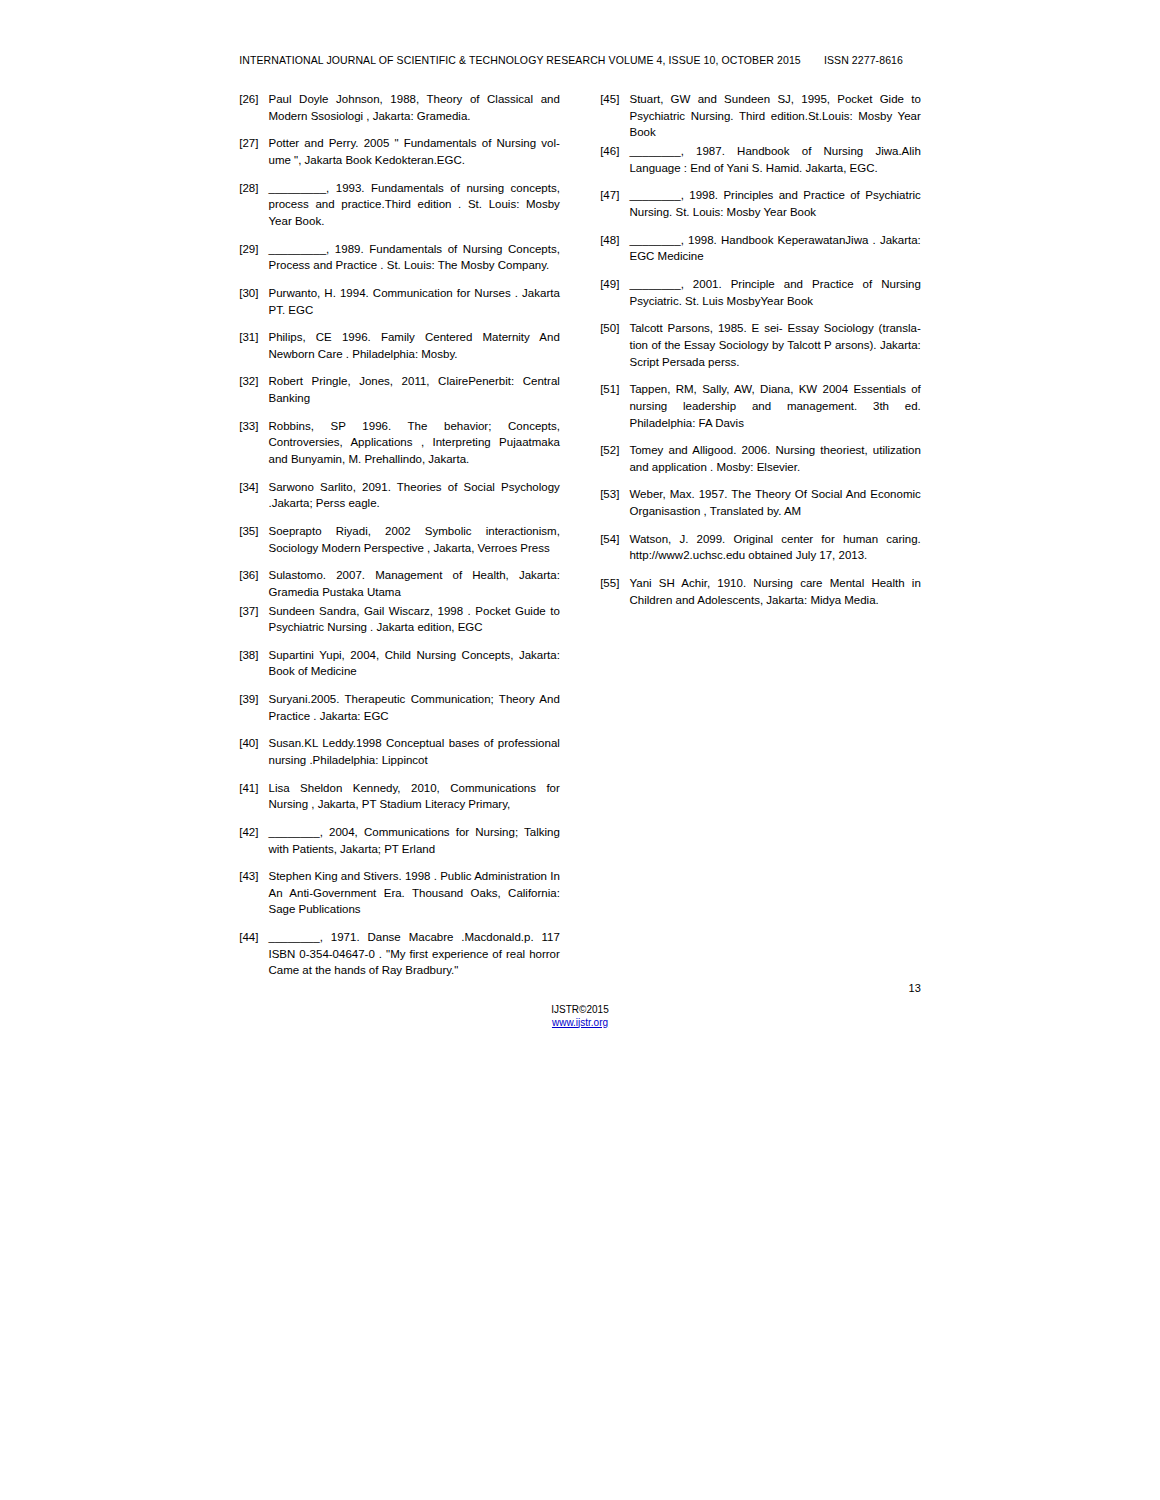INTERNATIONAL JOURNAL OF SCIENTIFIC & TECHNOLOGY RESEARCH VOLUME 4, ISSUE 10, OCTOBER 2015ISSN 2277-8616
[26] Paul Doyle Johnson, 1988, Theory of Classical and Modern Ssosiologi , Jakarta: Gramedia.
[27] Potter and Perry. 2005 " Fundamentals of Nursing volume ", Jakarta Book Kedokteran.EGC.
[28]_________, 1993. Fundamentals of nursing concepts, process and practice.Third edition . St. Louis: Mosby Year Book.
[29]_________, 1989. Fundamentals of Nursing Concepts, Process and Practice . St. Louis: The Mosby Company.
[30] Purwanto, H. 1994. Communication for Nurses . Jakarta PT. EGC
[31] Philips, CE 1996. Family Centered Maternity And Newborn Care . Philadelphia: Mosby.
[32] Robert Pringle, Jones, 2011, ClairePenerbit: Central Banking
[33] Robbins, SP 1996. The behavior; Concepts, Controversies, Applications , Interpreting Pujaatmaka and Bunyamin, M. Prehallindo, Jakarta.
[34] Sarwono Sarlito, 2091. Theories of Social Psychology .Jakarta; Perss eagle.
[35] Soeprapto Riyadi, 2002 Symbolic interactionism, Sociology Modern Perspective , Jakarta, Verroes Press
[36] Sulastomo. 2007. Management of Health, Jakarta: Gramedia Pustaka Utama
[37] Sundeen Sandra, Gail Wiscarz, 1998 . Pocket Guide to Psychiatric Nursing . Jakarta edition, EGC
[38] Supartini Yupi, 2004, Child Nursing Concepts, Jakarta: Book of Medicine
[39] Suryani.2005. Therapeutic Communication; Theory And Practice . Jakarta: EGC
[40] Susan.KL Leddy.1998 Conceptual bases of professional nursing .Philadelphia: Lippincot
[41] Lisa Sheldon Kennedy, 2010, Communications for Nursing , Jakarta, PT Stadium Literacy Primary,
[42]________, 2004, Communications for Nursing; Talking with Patients, Jakarta; PT Erland
[43] Stephen King and Stivers. 1998 . Public Administration In An Anti-Government Era. Thousand Oaks, California: Sage Publications
[44]________, 1971. Danse Macabre .Macdonald.p. 117 ISBN 0-354-04647-0 . "My first experience of real horror Came at the hands of Ray Bradbury."
[45] Stuart, GW and Sundeen SJ, 1995, Pocket Gide to Psychiatric Nursing. Third edition.St.Louis: Mosby Year Book
[46]________, 1987. Handbook of Nursing Jiwa.Alih Language : End of Yani S. Hamid. Jakarta, EGC.
[47]________, 1998. Principles and Practice of Psychiatric Nursing. St. Louis: Mosby Year Book
[48]________, 1998. Handbook KeperawatanJiwa . Jakarta: EGC Medicine
[49]________, 2001. Principle and Practice of Nursing Psyciatric. St. Luis MosbyYear Book
[50] Talcott Parsons, 1985. E sei- Essay Sociology (translation of the Essay Sociology by Talcott P arsons). Jakarta: Script Persada perss.
[51] Tappen, RM, Sally, AW, Diana, KW 2004 Essentials of nursing leadership and management. 3th ed. Philadelphia: FA Davis
[52] Tomey and Alligood. 2006. Nursing theoriest, utilization and application . Mosby: Elsevier.
[53] Weber, Max. 1957. The Theory Of Social And Economic Organisastion , Translated by. AM
[54] Watson, J. 2099. Original center for human caring. http://www2.uchsc.edu obtained July 17, 2013.
[55] Yani SH Achir, 1910. Nursing care Mental Health in Children and Adolescents, Jakarta: Midya Media.
13
IJSTR©2015
www.ijstr.org